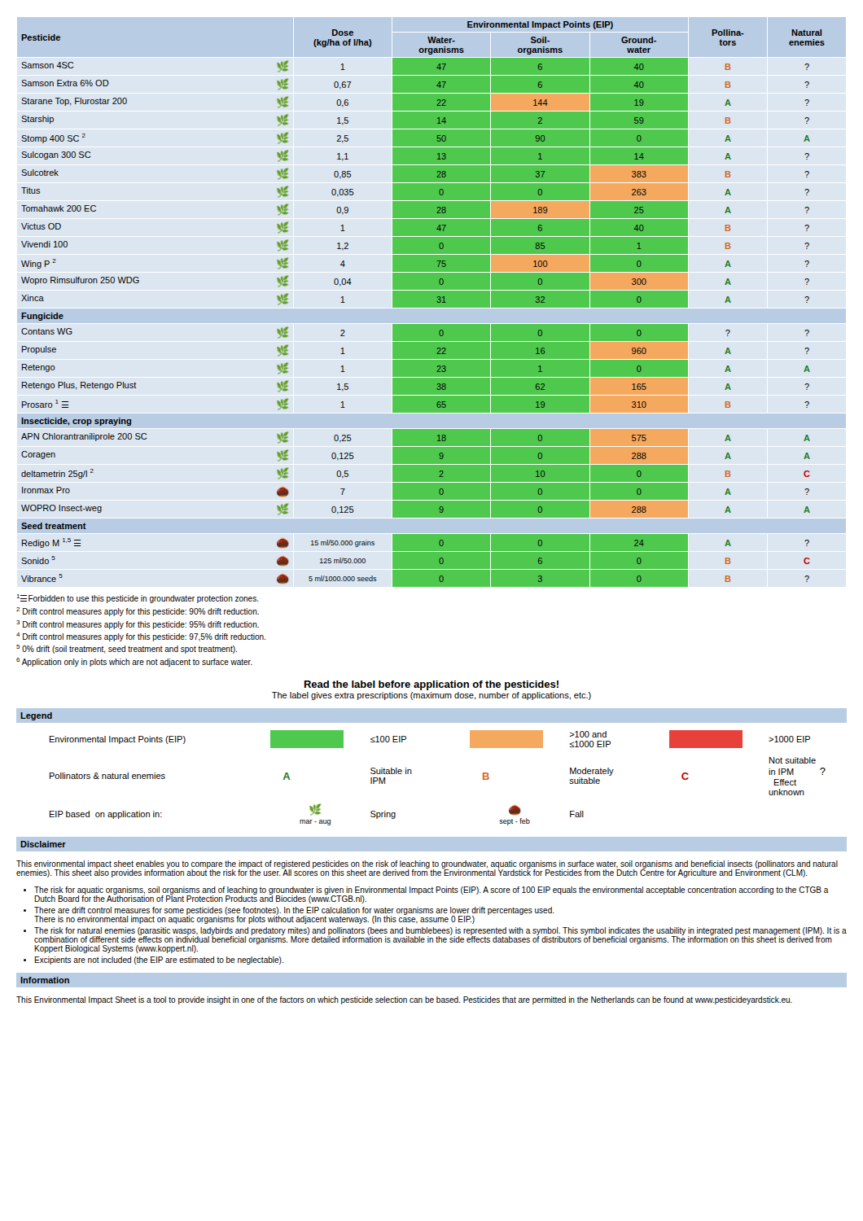| Pesticide | Dose (kg/ha of l/ha) | Environmental Impact Points (EIP) | Pollina- tors | Natural enemies |
| --- | --- | --- | --- | --- |
| Water- organisms | Soil- organisms | Ground- water |
| Samson 4SC | 1 | 47 | 6 | 40 | B | ? |
| Samson Extra 6% OD | 0,67 | 47 | 6 | 40 | B | ? |
| Starane Top, Flurostar 200 | 0,6 | 22 | 144 | 19 | A | ? |
| Starship | 1,5 | 14 | 2 | 59 | B | ? |
| Stomp 400 SC 2 | 2,5 | 50 | 90 | 0 | A | A |
| Sulcogan 300 SC | 1,1 | 13 | 1 | 14 | A | ? |
| Sulcotrek | 0,85 | 28 | 37 | 383 | B | ? |
| Titus | 0,035 | 0 | 0 | 263 | A | ? |
| Tomahawk 200 EC | 0,9 | 28 | 189 | 25 | A | ? |
| Victus OD | 1 | 47 | 6 | 40 | B | ? |
| Vivendi 100 | 1,2 | 0 | 85 | 1 | B | ? |
| Wing P 2 | 4 | 75 | 100 | 0 | A | ? |
| Wopro Rimsulfuron 250 WDG | 0,04 | 0 | 0 | 300 | A | ? |
| Xinca | 1 | 31 | 32 | 0 | A | ? |
| Fungicide |
| Contans WG | 2 | 0 | 0 | 0 | ? | ? |
| Propulse | 1 | 22 | 16 | 960 | A | ? |
| Retengo | 1 | 23 | 1 | 0 | A | A |
| Retengo Plus, Retengo Plust | 1,5 | 38 | 62 | 165 | A | ? |
| Prosaro 1 ☰ | 1 | 65 | 19 | 310 | B | ? |
| Insecticide, crop spraying |
| APN Chlorantraniliprole 200 SC | 0,25 | 18 | 0 | 575 | A | A |
| Coragen | 0,125 | 9 | 0 | 288 | A | A |
| deltametrin 25g/l 2 | 0,5 | 2 | 10 | 0 | B | C |
| Ironmax Pro | 7 | 0 | 0 | 0 | A | ? |
| WOPRO Insect-weg | 0,125 | 9 | 0 | 288 | A | A |
| Seed treatment |
| Redigo M 1,5 ☰ | 15 ml/50.000 grains | 0 | 0 | 24 | A | ? |
| Sonido 5 | 125 ml/50.000 | 0 | 6 | 0 | B | C |
| Vibrance 5 | 5 ml/1000.000 seeds | 0 | 3 | 0 | B | ? |
1☰Forbidden to use this pesticide in groundwater protection zones.
2 Drift control measures apply for this pesticide: 90% drift reduction.
3 Drift control measures apply for this pesticide: 95% drift reduction.
4 Drift control measures apply for this pesticide: 97,5% drift reduction.
5 0% drift (soil treatment, seed treatment and spot treatment).
6 Application only in plots which are not adjacent to surface water.
Read the label before application of the pesticides!
The label gives extra prescriptions (maximum dose, number of applications, etc.)
Legend
| Environmental Impact Points (EIP) | | ≤100 EIP | | >100 and ≤1000 EIP | | >1000 EIP |
| Pollinators & natural enemies | A | Suitable in IPM | B | Moderately suitable | C | Not suitable in IPM ? Effect unknown |
| EIP based on application in: | mar - aug | Spring | sept - feb | Fall | | |
Disclaimer
This environmental impact sheet enables you to compare the impact of registered pesticides on the risk of leaching to groundwater, aquatic organisms in surface water, soil organisms and beneficial insects (pollinators and natural enemies). This sheet also provides information about the risk for the user. All scores on this sheet are derived from the Environmental Yardstick for Pesticides from the Dutch Centre for Agriculture and Environment (CLM).
The risk for aquatic organisms, soil organisms and of leaching to groundwater is given in Environmental Impact Points (EIP). A score of 100 EIP equals the environmental acceptable concentration according to the CTGB a Dutch Board for the Authorisation of Plant Protection Products and Biocides (www.CTGB.nl).
There are drift control measures for some pesticides (see footnotes). In the EIP calculation for water organisms are lower drift percentages used.
There is no environmental impact on aquatic organisms for plots without adjacent waterways. (In this case, assume 0 EIP.)
The risk for natural enemies (parasitic wasps, ladybirds and predatory mites) and pollinators (bees and bumblebees) is represented with a symbol. This symbol indicates the usability in integrated pest management (IPM). It is a combination of different side effects on individual beneficial organisms. More detailed information is available in the side effects databases of distributors of beneficial organisms. The information on this sheet is derived from Koppert Biological Systems (www.koppert.nl).
Excipients are not included (the EIP are estimated to be neglectable).
Information
This Environmental Impact Sheet is a tool to provide insight in one of the factors on which pesticide selection can be based. Pesticides that are permitted in the Netherlands can be found at www.pesticideyardstick.eu.